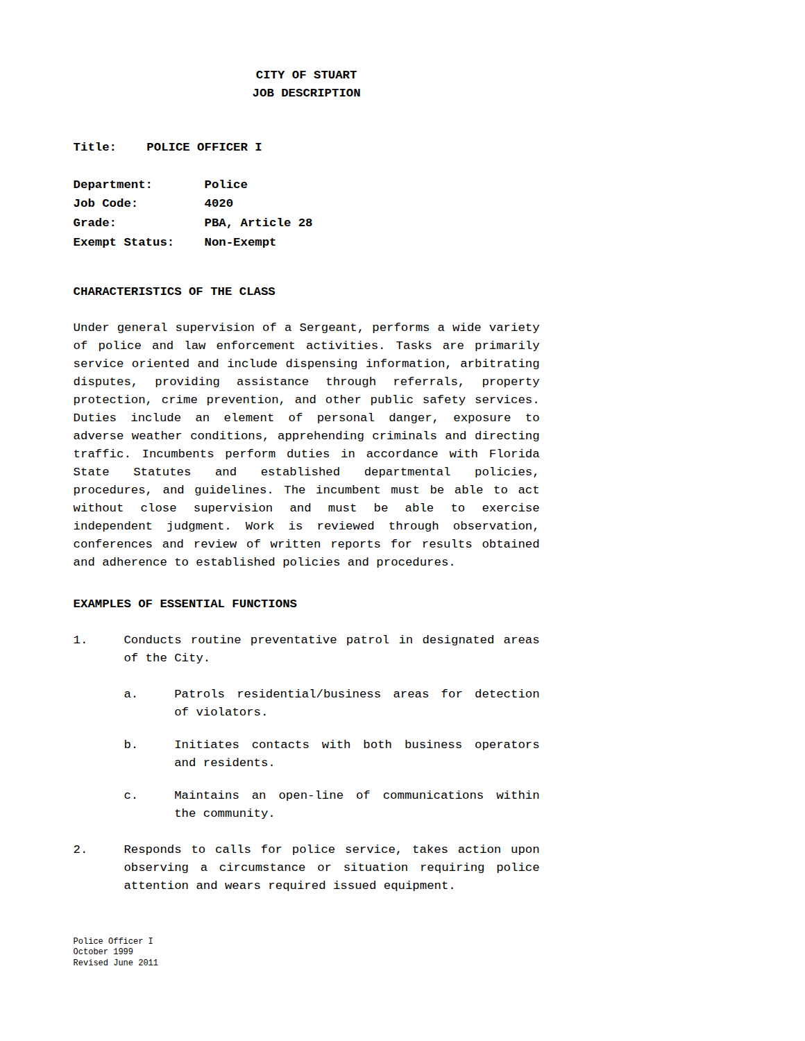CITY OF STUART
JOB DESCRIPTION
| Title: | POLICE OFFICER I |
| Department: | Police |
| Job Code: | 4020 |
| Grade: | PBA, Article 28 |
| Exempt Status: | Non-Exempt |
CHARACTERISTICS OF THE CLASS
Under general supervision of a Sergeant, performs a wide variety of police and law enforcement activities. Tasks are primarily service oriented and include dispensing information, arbitrating disputes, providing assistance through referrals, property protection, crime prevention, and other public safety services. Duties include an element of personal danger, exposure to adverse weather conditions, apprehending criminals and directing traffic. Incumbents perform duties in accordance with Florida State Statutes and established departmental policies, procedures, and guidelines. The incumbent must be able to act without close supervision and must be able to exercise independent judgment. Work is reviewed through observation, conferences and review of written reports for results obtained and adherence to established policies and procedures.
EXAMPLES OF ESSENTIAL FUNCTIONS
Conducts routine preventative patrol in designated areas of the City.
Patrols residential/business areas for detection of violators.
Initiates contacts with both business operators and residents.
Maintains an open-line of communications within the community.
Responds to calls for police service, takes action upon observing a circumstance or situation requiring police attention and wears required issued equipment.
Police Officer I
October 1999
Revised June 2011